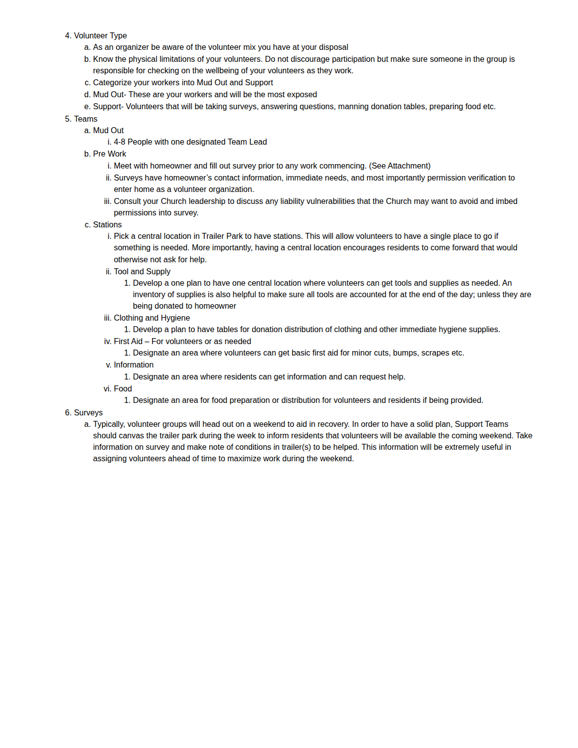Volunteer Type
As an organizer be aware of the volunteer mix you have at your disposal
Know the physical limitations of your volunteers. Do not discourage participation but make sure someone in the group is responsible for checking on the wellbeing of your volunteers as they work.
Categorize your workers into Mud Out and Support
Mud Out- These are your workers and will be the most exposed
Support- Volunteers that will be taking surveys, answering questions, manning donation tables, preparing food etc.
Teams
Mud Out
4-8 People with one designated Team Lead
Pre Work
Meet with homeowner and fill out survey prior to any work commencing. (See Attachment)
Surveys have homeowner’s contact information, immediate needs, and most importantly permission verification to enter home as a volunteer organization.
Consult your Church leadership to discuss any liability vulnerabilities that the Church may want to avoid and imbed permissions into survey.
Stations
Pick a central location in Trailer Park to have stations. This will allow volunteers to have a single place to go if something is needed. More importantly, having a central location encourages residents to come forward that would otherwise not ask for help.
Tool and Supply
Develop a one plan to have one central location where volunteers can get tools and supplies as needed. An inventory of supplies is also helpful to make sure all tools are accounted for at the end of the day; unless they are being donated to homeowner
Clothing and Hygiene
Develop a plan to have tables for donation distribution of clothing and other immediate hygiene supplies.
First Aid – For volunteers or as needed
Designate an area where volunteers can get basic first aid for minor cuts, bumps, scrapes etc.
Information
Designate an area where residents can get information and can request help.
Food
Designate an area for food preparation or distribution for volunteers and residents if being provided.
Surveys
Typically, volunteer groups will head out on a weekend to aid in recovery. In order to have a solid plan, Support Teams should canvas the trailer park during the week to inform residents that volunteers will be available the coming weekend. Take information on survey and make note of conditions in trailer(s) to be helped. This information will be extremely useful in assigning volunteers ahead of time to maximize work during the weekend.